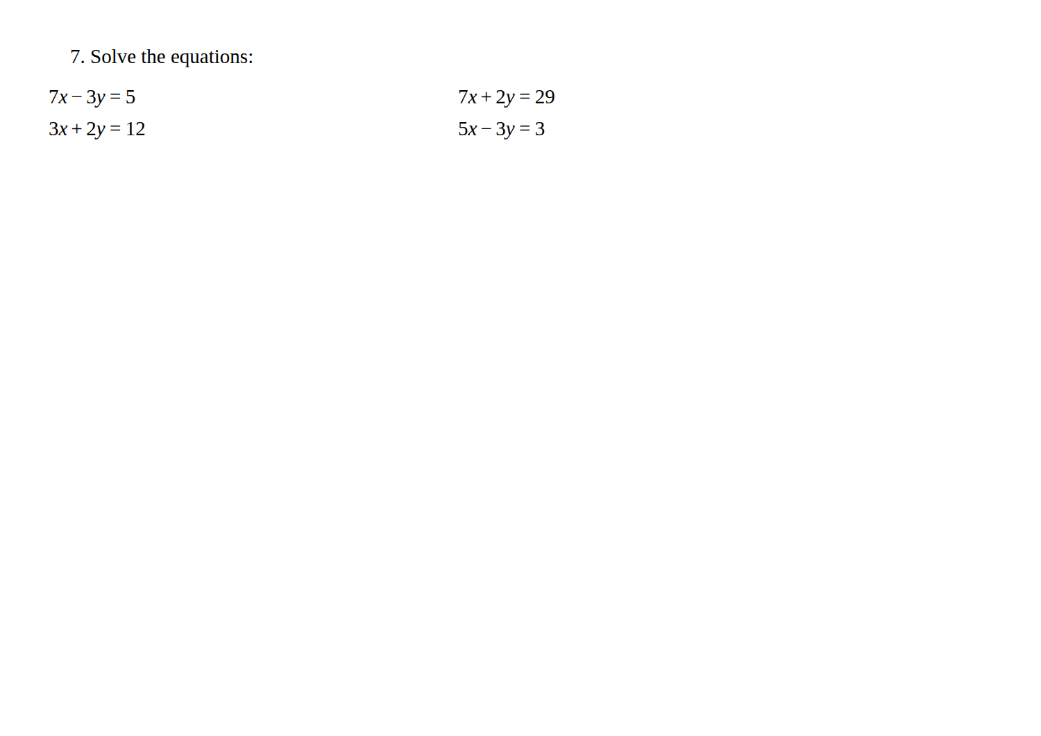Solve the equations:
7x−3y=5
3x+2y=12
7x+2y=29
5x−3y=3